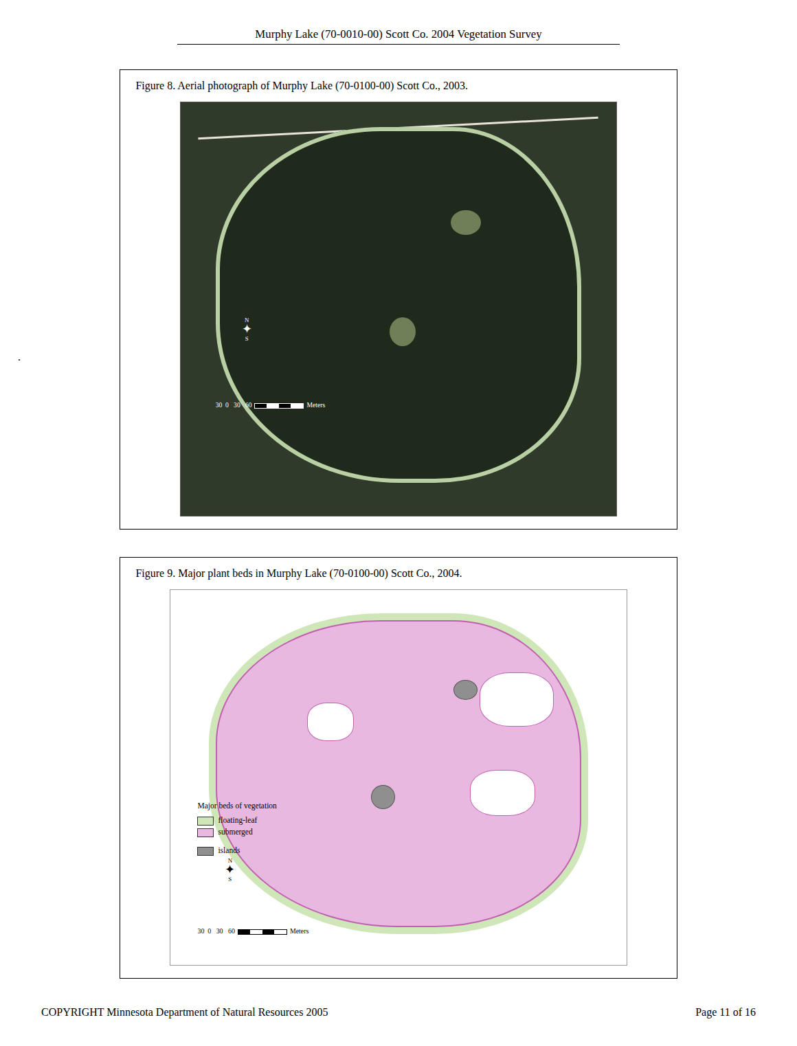Murphy Lake (70-0010-00) Scott Co. 2004 Vegetation Survey
Figure 8. Aerial photograph of Murphy Lake (70-0100-00) Scott Co., 2003.
N ✦ S
30 0 30 60 Meters
.
Figure 9. Major plant beds in Murphy Lake (70-0100-00) Scott Co., 2004.
Major beds of vegetation
floating-leaf
submerged
islands
N ✦ S
30 0 30 60 Meters
COPYRIGHT Minnesota Department of Natural Resources 2005 Page 11 of 16